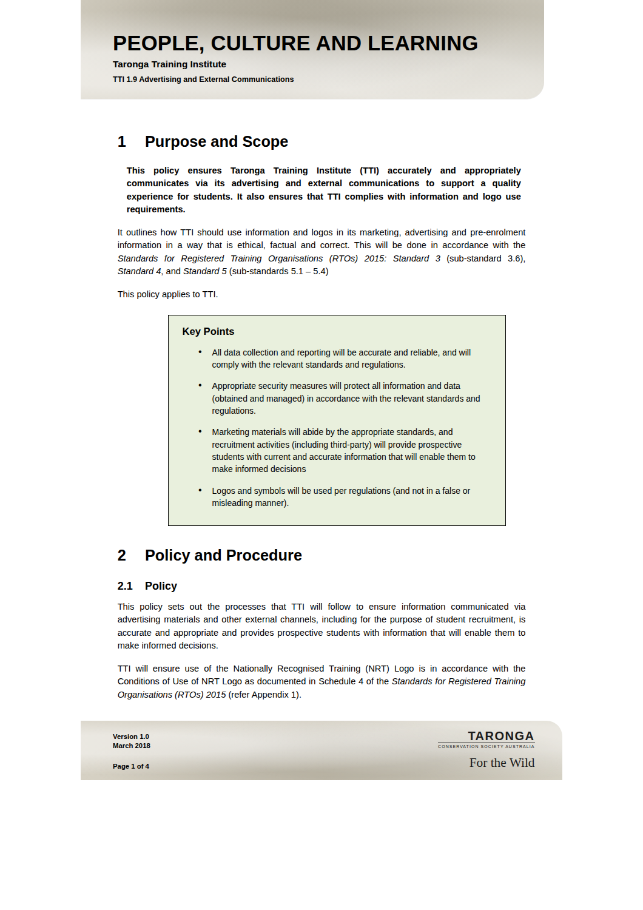PEOPLE, CULTURE AND LEARNING
Taronga Training Institute
TTI 1.9 Advertising and External Communications
1 Purpose and Scope
This policy ensures Taronga Training Institute (TTI) accurately and appropriately communicates via its advertising and external communications to support a quality experience for students. It also ensures that TTI complies with information and logo use requirements.
It outlines how TTI should use information and logos in its marketing, advertising and pre-enrolment information in a way that is ethical, factual and correct. This will be done in accordance with the Standards for Registered Training Organisations (RTOs) 2015: Standard 3 (sub-standard 3.6), Standard 4, and Standard 5 (sub-standards 5.1 – 5.4)
This policy applies to TTI.
Key Points
All data collection and reporting will be accurate and reliable, and will comply with the relevant standards and regulations.
Appropriate security measures will protect all information and data (obtained and managed) in accordance with the relevant standards and regulations.
Marketing materials will abide by the appropriate standards, and recruitment activities (including third-party) will provide prospective students with current and accurate information that will enable them to make informed decisions
Logos and symbols will be used per regulations (and not in a false or misleading manner).
2 Policy and Procedure
2.1 Policy
This policy sets out the processes that TTI will follow to ensure information communicated via advertising materials and other external channels, including for the purpose of student recruitment, is accurate and appropriate and provides prospective students with information that will enable them to make informed decisions.
TTI will ensure use of the Nationally Recognised Training (NRT) Logo is in accordance with the Conditions of Use of NRT Logo as documented in Schedule 4 of the Standards for Registered Training Organisations (RTOs) 2015 (refer Appendix 1).
Version 1.0
March 2018
Page 1 of 4
TARONGA
CONSERVATION SOCIETY AUSTRALIA
For the Wild